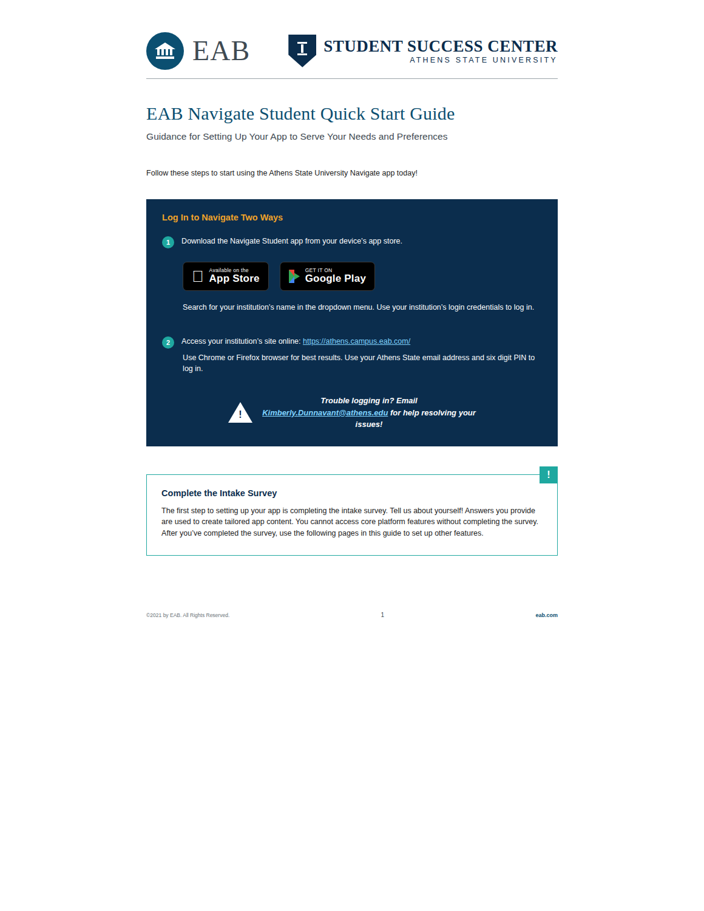EAB
STUDENT SUCCESS CENTER
ATHENS STATE UNIVERSITY
EAB Navigate Student Quick Start Guide
Guidance for Setting Up Your App to Serve Your Needs and Preferences
Follow these steps to start using the Athens State University Navigate app today!
Log In to Navigate Two Ways
1
Download the Navigate Student app from your device’s app store.

Available on the
App Store
GET IT ON
Google Play
Search for your institution’s name in the dropdown menu. Use your institution’s login credentials to log in.
2
Access your institution’s site online: https://athens.campus.eab.com/
Use Chrome or Firefox browser for best results. Use your Athens State email address and six digit PIN to log in.
Trouble logging in? Email
Kimberly.Dunnavant@athens.edu for help resolving your
issues!
!
Complete the Intake Survey
The first step to setting up your app is completing the intake survey. Tell us about yourself! Answers you provide are used to create tailored app content. You cannot access core platform features without completing the survey. After you’ve completed the survey, use the following pages in this guide to set up other features.
©2021 by EAB. All Rights Reserved.
1
eab.com